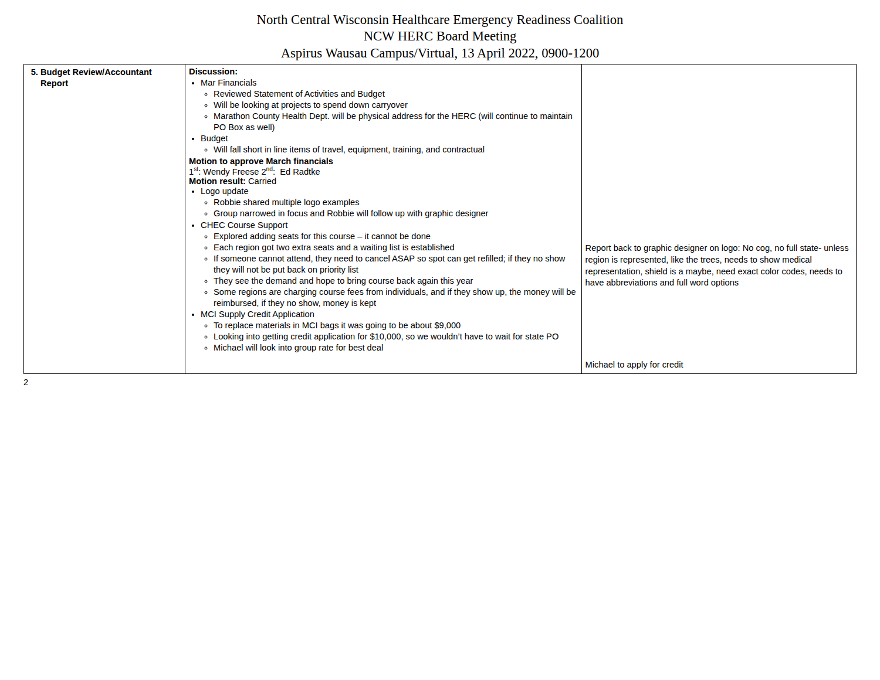North Central Wisconsin Healthcare Emergency Readiness Coalition
NCW HERC Board Meeting
Aspirus Wausau Campus/Virtual, 13 April 2022, 0900-1200
| Budget Review/Accountant Report | Discussion: Mar Financials Reviewed Statement of Activities and Budget Will be looking at projects to spend down carryover Marathon County Health Dept. will be physical address for the HERC (will continue to maintain PO Box as well) Budget Will fall short in line items of travel, equipment, training, and contractual Motion to approve March financials 1 st : Wendy Freese 2 nd : Ed Radtke Motion result: Carried Logo update Robbie shared multiple logo examples Group narrowed in focus and Robbie will follow up with graphic designer CHEC Course Support Explored adding seats for this course – it cannot be done Each region got two extra seats and a waiting list is established If someone cannot attend, they need to cancel ASAP so spot can get refilled; if they no show they will not be put back on priority list They see the demand and hope to bring course back again this year Some regions are charging course fees from individuals, and if they show up, the money will be reimbursed, if they no show, money is kept MCI Supply Credit Application To replace materials in MCI bags it was going to be about $9,000 Looking into getting credit application for $10,000, so we wouldn’t have to wait for state PO Michael will look into group rate for best deal | Report back to graphic designer on logo: No cog, no full state- unless region is represented, like the trees, needs to show medical representation, shield is a maybe, need exact color codes, needs to have abbreviations and full word options Michael to apply for credit |
2